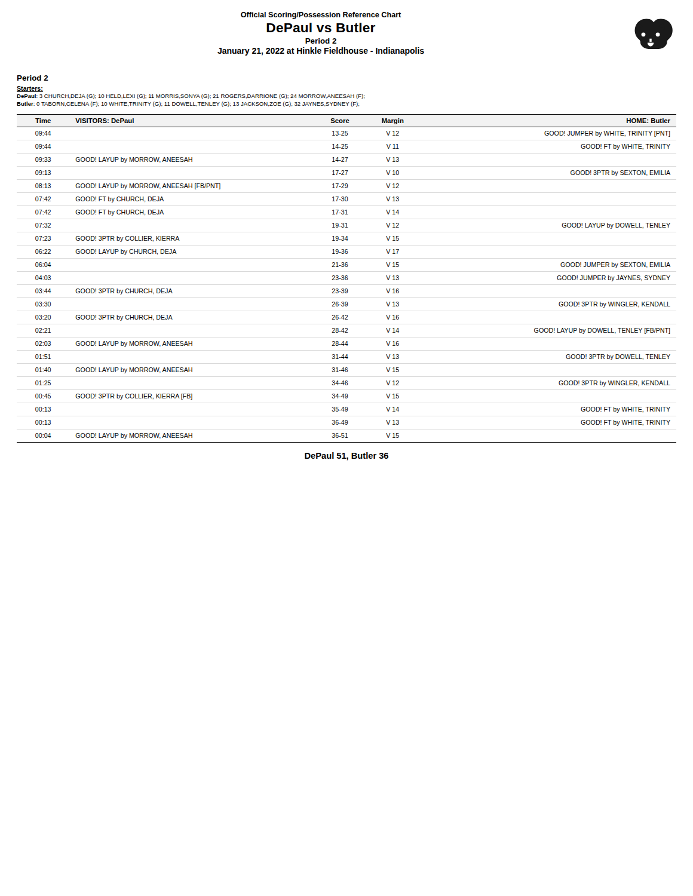Butler Bulldogs logo
Official Scoring/Possession Reference Chart
DePaul vs Butler
Period 2
January 21, 2022 at Hinkle Fieldhouse - Indianapolis
Period 2
Starters:
DePaul: 3 CHURCH,DEJA (G); 10 HELD,LEXI (G); 11 MORRIS,SONYA (G); 21 ROGERS,DARRIONE (G); 24 MORROW,ANEESAH (F);
Butler: 0 TABORN,CELENA (F); 10 WHITE,TRINITY (G); 11 DOWELL,TENLEY (G); 13 JACKSON,ZOE (G); 32 JAYNES,SYDNEY (F);
| Time | VISITORS: DePaul | Score | Margin | HOME: Butler |
| --- | --- | --- | --- | --- |
| 09:44 | | 13-25 | V 12 | GOOD! JUMPER by WHITE, TRINITY [PNT] |
| 09:44 | | 14-25 | V 11 | GOOD! FT by WHITE, TRINITY |
| 09:33 | GOOD! LAYUP by MORROW, ANEESAH | 14-27 | V 13 | |
| 09:13 | | 17-27 | V 10 | GOOD! 3PTR by SEXTON, EMILIA |
| 08:13 | GOOD! LAYUP by MORROW, ANEESAH [FB/PNT] | 17-29 | V 12 | |
| 07:42 | GOOD! FT by CHURCH, DEJA | 17-30 | V 13 | |
| 07:42 | GOOD! FT by CHURCH, DEJA | 17-31 | V 14 | |
| 07:32 | | 19-31 | V 12 | GOOD! LAYUP by DOWELL, TENLEY |
| 07:23 | GOOD! 3PTR by COLLIER, KIERRA | 19-34 | V 15 | |
| 06:22 | GOOD! LAYUP by CHURCH, DEJA | 19-36 | V 17 | |
| 06:04 | | 21-36 | V 15 | GOOD! JUMPER by SEXTON, EMILIA |
| 04:03 | | 23-36 | V 13 | GOOD! JUMPER by JAYNES, SYDNEY |
| 03:44 | GOOD! 3PTR by CHURCH, DEJA | 23-39 | V 16 | |
| 03:30 | | 26-39 | V 13 | GOOD! 3PTR by WINGLER, KENDALL |
| 03:20 | GOOD! 3PTR by CHURCH, DEJA | 26-42 | V 16 | |
| 02:21 | | 28-42 | V 14 | GOOD! LAYUP by DOWELL, TENLEY [FB/PNT] |
| 02:03 | GOOD! LAYUP by MORROW, ANEESAH | 28-44 | V 16 | |
| 01:51 | | 31-44 | V 13 | GOOD! 3PTR by DOWELL, TENLEY |
| 01:40 | GOOD! LAYUP by MORROW, ANEESAH | 31-46 | V 15 | |
| 01:25 | | 34-46 | V 12 | GOOD! 3PTR by WINGLER, KENDALL |
| 00:45 | GOOD! 3PTR by COLLIER, KIERRA [FB] | 34-49 | V 15 | |
| 00:13 | | 35-49 | V 14 | GOOD! FT by WHITE, TRINITY |
| 00:13 | | 36-49 | V 13 | GOOD! FT by WHITE, TRINITY |
| 00:04 | GOOD! LAYUP by MORROW, ANEESAH | 36-51 | V 15 | |
DePaul 51, Butler 36